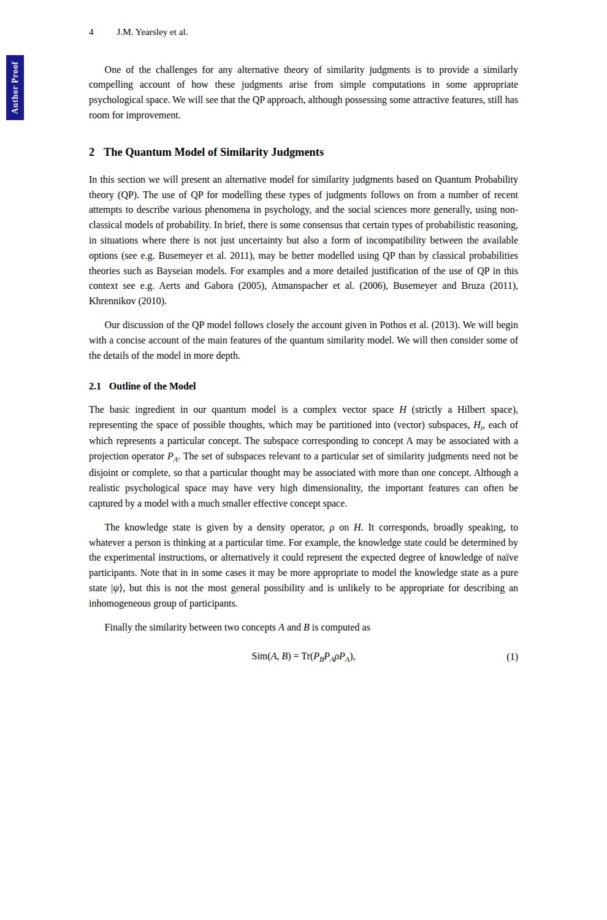Author Proof
4 J.M. Yearsley et al.
One of the challenges for any alternative theory of similarity judgments is to provide a similarly compelling account of how these judgments arise from simple computations in some appropriate psychological space. We will see that the QP approach, although possessing some attractive features, still has room for improvement.
2 The Quantum Model of Similarity Judgments
In this section we will present an alternative model for similarity judgments based on Quantum Probability theory (QP). The use of QP for modelling these types of judgments follows on from a number of recent attempts to describe various phenomena in psychology, and the social sciences more generally, using non-classical models of probability. In brief, there is some consensus that certain types of probabilistic reasoning, in situations where there is not just uncertainty but also a form of incompatibility between the available options (see e.g. Busemeyer et al. 2011), may be better modelled using QP than by classical probabilities theories such as Bayseian models. For examples and a more detailed justification of the use of QP in this context see e.g. Aerts and Gabora (2005), Atmanspacher et al. (2006), Busemeyer and Bruza (2011), Khrennikov (2010).
Our discussion of the QP model follows closely the account given in Pothos et al. (2013). We will begin with a concise account of the main features of the quantum similarity model. We will then consider some of the details of the model in more depth.
2.1 Outline of the Model
The basic ingredient in our quantum model is a complex vector space H (strictly a Hilbert space), representing the space of possible thoughts, which may be partitioned into (vector) subspaces, Hi, each of which represents a particular concept. The subspace corresponding to concept A may be associated with a projection operator PA. The set of subspaces relevant to a particular set of similarity judgments need not be disjoint or complete, so that a particular thought may be associated with more than one concept. Although a realistic psychological space may have very high dimensionality, the important features can often be captured by a model with a much smaller effective concept space.
The knowledge state is given by a density operator, ρ on H. It corresponds, broadly speaking, to whatever a person is thinking at a particular time. For example, the knowledge state could be determined by the experimental instructions, or alternatively it could represent the expected degree of knowledge of naïve participants. Note that in in some cases it may be more appropriate to model the knowledge state as a pure state |ψ⟩, but this is not the most general possibility and is unlikely to be appropriate for describing an inhomogeneous group of participants.
Finally the similarity between two concepts A and B is computed as
Sim(A, B) = Tr(PBPAρPA), (1)